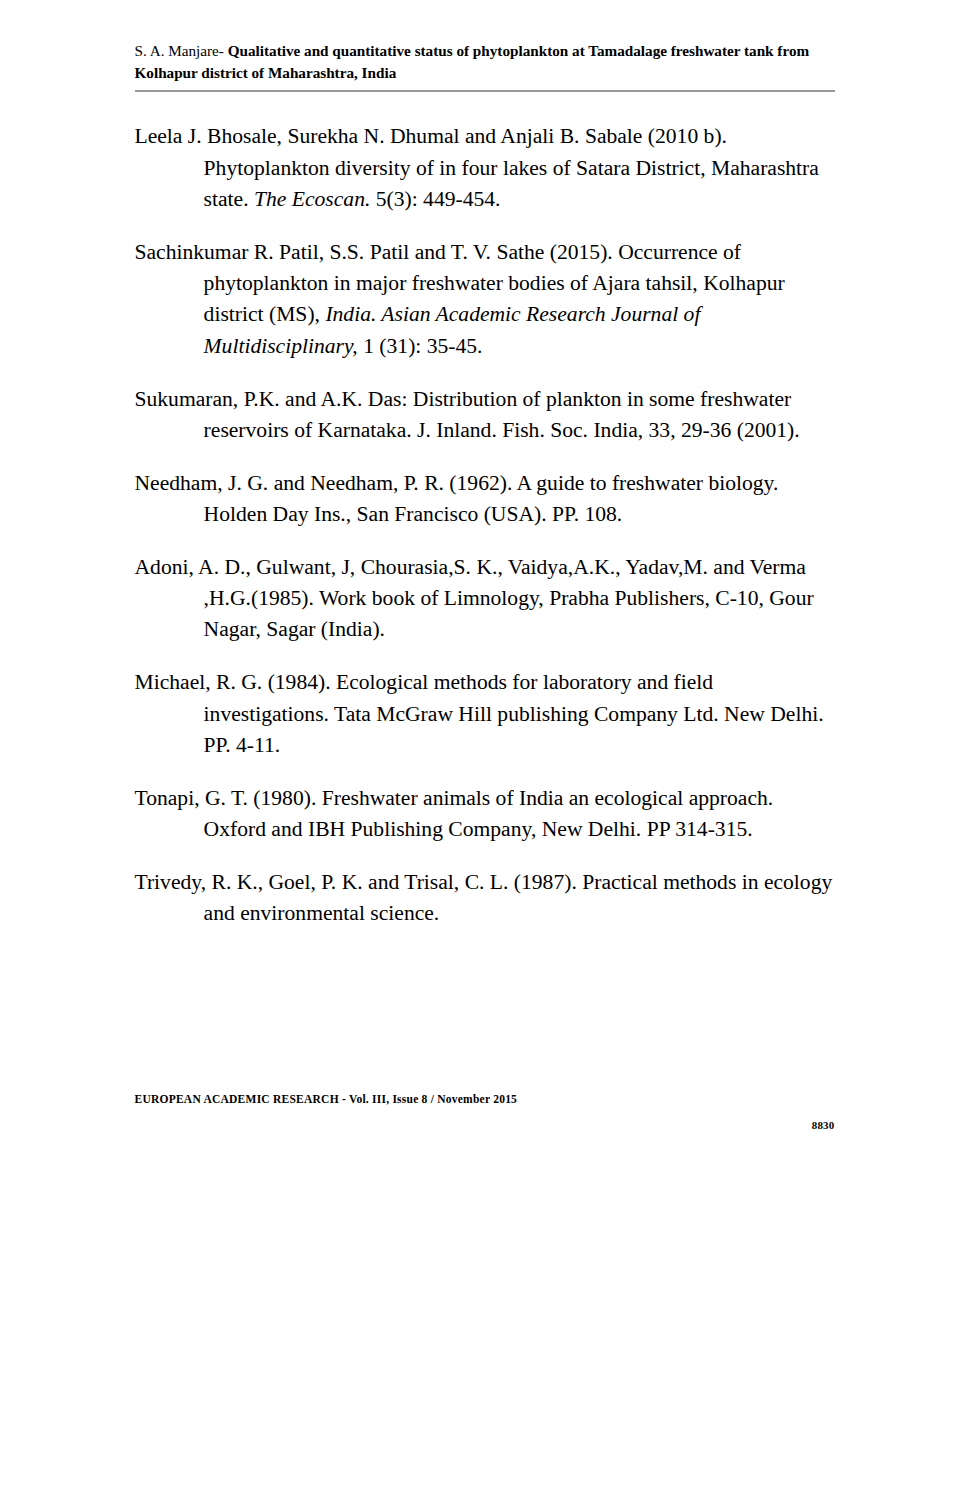S. A. Manjare- Qualitative and quantitative status of phytoplankton at Tamadalage freshwater tank from Kolhapur district of Maharashtra, India
Leela J. Bhosale, Surekha N. Dhumal and Anjali B. Sabale (2010 b). Phytoplankton diversity of in four lakes of Satara District, Maharashtra state. The Ecoscan. 5(3): 449-454.
Sachinkumar R. Patil, S.S. Patil and T. V. Sathe (2015). Occurrence of phytoplankton in major freshwater bodies of Ajara tahsil, Kolhapur district (MS), India. Asian Academic Research Journal of Multidisciplinary, 1 (31): 35-45.
Sukumaran, P.K. and A.K. Das: Distribution of plankton in some freshwater reservoirs of Karnataka. J. Inland. Fish. Soc. India, 33, 29-36 (2001).
Needham, J. G. and Needham, P. R. (1962). A guide to freshwater biology. Holden Day Ins., San Francisco (USA). PP. 108.
Adoni, A. D., Gulwant, J, Chourasia,S. K., Vaidya,A.K., Yadav,M. and Verma ,H.G.(1985). Work book of Limnology, Prabha Publishers, C-10, Gour Nagar, Sagar (India).
Michael, R. G. (1984). Ecological methods for laboratory and field investigations. Tata McGraw Hill publishing Company Ltd. New Delhi. PP. 4-11.
Tonapi, G. T. (1980). Freshwater animals of India an ecological approach. Oxford and IBH Publishing Company, New Delhi. PP 314-315.
Trivedy, R. K., Goel, P. K. and Trisal, C. L. (1987). Practical methods in ecology and environmental science.
EUROPEAN ACADEMIC RESEARCH - Vol. III, Issue 8 / November 2015
8830